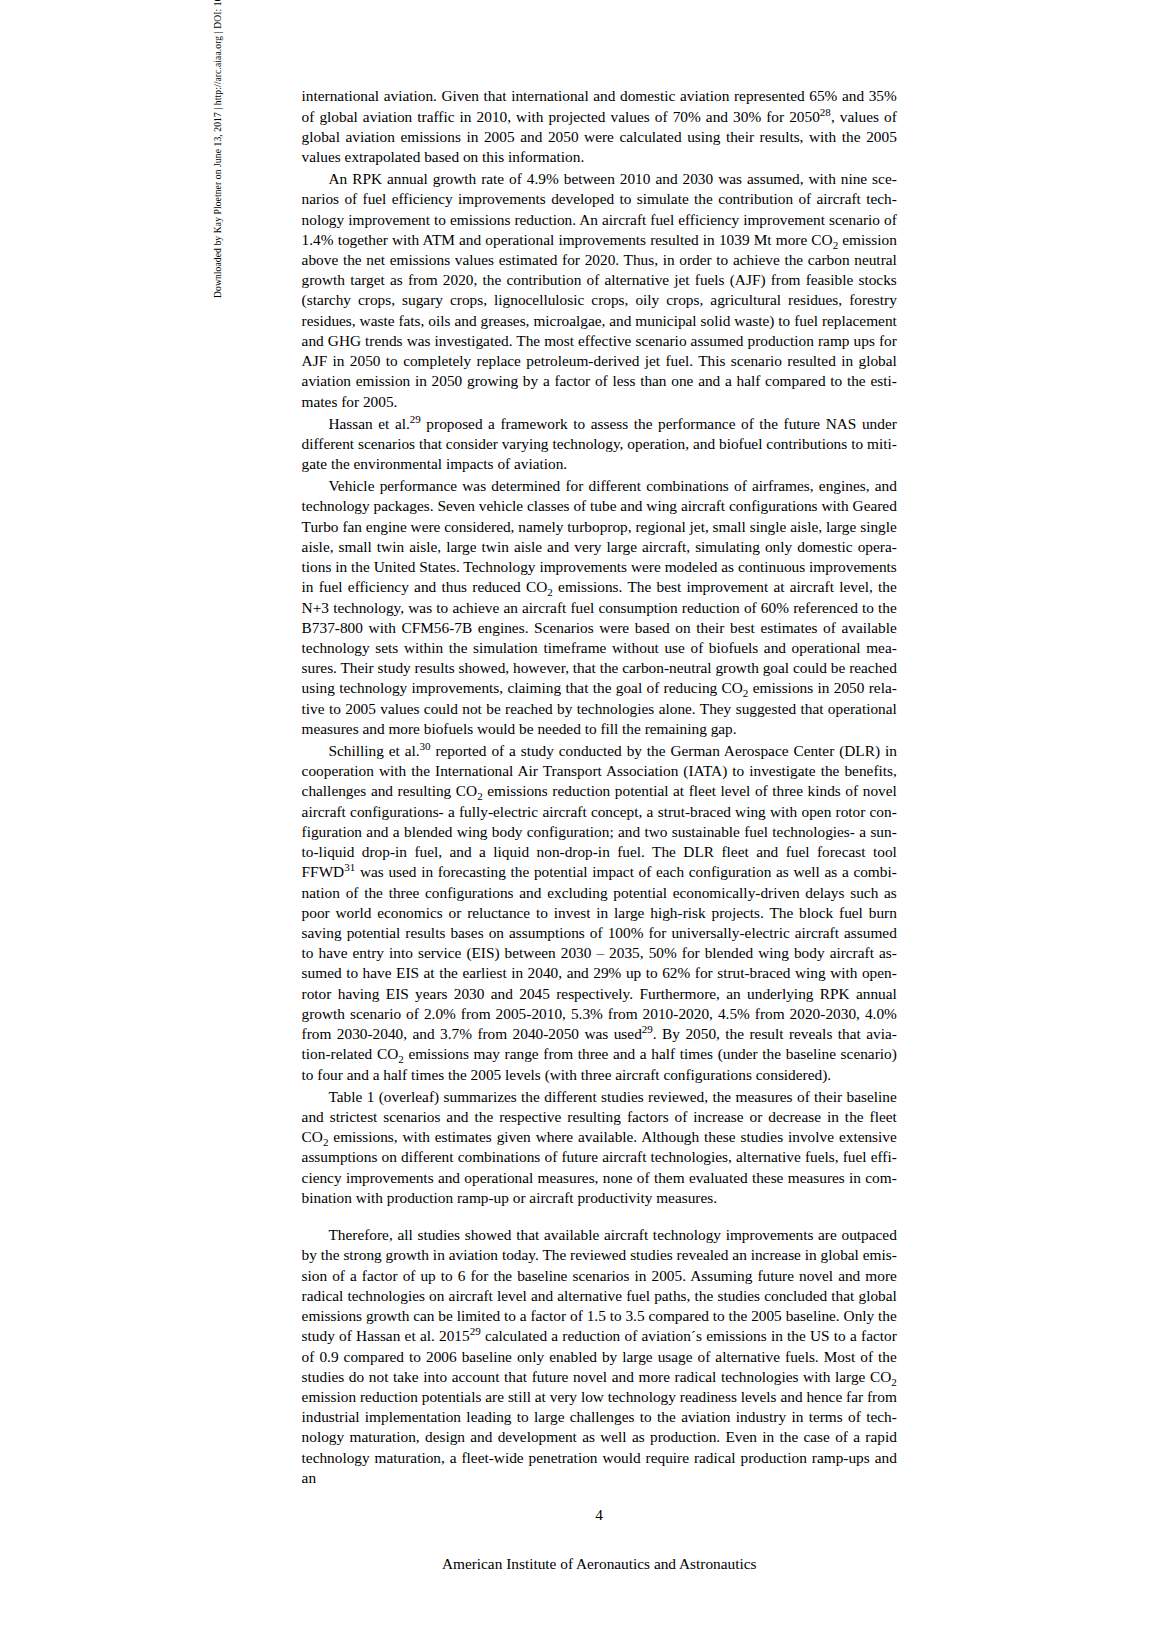Downloaded by Kay Ploetner on June 13, 2017 | http://arc.aiaa.org | DOI: 10.2514/6.2017-3771
international aviation. Given that international and domestic aviation represented 65% and 35% of global aviation traffic in 2010, with projected values of 70% and 30% for 205028, values of global aviation emissions in 2005 and 2050 were calculated using their results, with the 2005 values extrapolated based on this information.
An RPK annual growth rate of 4.9% between 2010 and 2030 was assumed, with nine scenarios of fuel efficiency improvements developed to simulate the contribution of aircraft technology improvement to emissions reduction. An aircraft fuel efficiency improvement scenario of 1.4% together with ATM and operational improvements resulted in 1039 Mt more CO2 emission above the net emissions values estimated for 2020. Thus, in order to achieve the carbon neutral growth target as from 2020, the contribution of alternative jet fuels (AJF) from feasible stocks (starchy crops, sugary crops, lignocellulosic crops, oily crops, agricultural residues, forestry residues, waste fats, oils and greases, microalgae, and municipal solid waste) to fuel replacement and GHG trends was investigated. The most effective scenario assumed production ramp ups for AJF in 2050 to completely replace petroleum-derived jet fuel. This scenario resulted in global aviation emission in 2050 growing by a factor of less than one and a half compared to the estimates for 2005.
Hassan et al.29 proposed a framework to assess the performance of the future NAS under different scenarios that consider varying technology, operation, and biofuel contributions to mitigate the environmental impacts of aviation.
Vehicle performance was determined for different combinations of airframes, engines, and technology packages. Seven vehicle classes of tube and wing aircraft configurations with Geared Turbo fan engine were considered, namely turboprop, regional jet, small single aisle, large single aisle, small twin aisle, large twin aisle and very large aircraft, simulating only domestic operations in the United States. Technology improvements were modeled as continuous improvements in fuel efficiency and thus reduced CO2 emissions. The best improvement at aircraft level, the N+3 technology, was to achieve an aircraft fuel consumption reduction of 60% referenced to the B737-800 with CFM56-7B engines. Scenarios were based on their best estimates of available technology sets within the simulation timeframe without use of biofuels and operational measures. Their study results showed, however, that the carbon-neutral growth goal could be reached using technology improvements, claiming that the goal of reducing CO2 emissions in 2050 relative to 2005 values could not be reached by technologies alone. They suggested that operational measures and more biofuels would be needed to fill the remaining gap.
Schilling et al.30 reported of a study conducted by the German Aerospace Center (DLR) in cooperation with the International Air Transport Association (IATA) to investigate the benefits, challenges and resulting CO2 emissions reduction potential at fleet level of three kinds of novel aircraft configurations- a fully-electric aircraft concept, a strut-braced wing with open rotor configuration and a blended wing body configuration; and two sustainable fuel technologies- a sun-to-liquid drop-in fuel, and a liquid non-drop-in fuel. The DLR fleet and fuel forecast tool FFWD31 was used in forecasting the potential impact of each configuration as well as a combination of the three configurations and excluding potential economically-driven delays such as poor world economics or reluctance to invest in large high-risk projects. The block fuel burn saving potential results bases on assumptions of 100% for universally-electric aircraft assumed to have entry into service (EIS) between 2030 – 2035, 50% for blended wing body aircraft assumed to have EIS at the earliest in 2040, and 29% up to 62% for strut-braced wing with open-rotor having EIS years 2030 and 2045 respectively. Furthermore, an underlying RPK annual growth scenario of 2.0% from 2005-2010, 5.3% from 2010-2020, 4.5% from 2020-2030, 4.0% from 2030-2040, and 3.7% from 2040-2050 was used29. By 2050, the result reveals that aviation-related CO2 emissions may range from three and a half times (under the baseline scenario) to four and a half times the 2005 levels (with three aircraft configurations considered).
Table 1 (overleaf) summarizes the different studies reviewed, the measures of their baseline and strictest scenarios and the respective resulting factors of increase or decrease in the fleet CO2 emissions, with estimates given where available. Although these studies involve extensive assumptions on different combinations of future aircraft technologies, alternative fuels, fuel efficiency improvements and operational measures, none of them evaluated these measures in combination with production ramp-up or aircraft productivity measures.
Therefore, all studies showed that available aircraft technology improvements are outpaced by the strong growth in aviation today. The reviewed studies revealed an increase in global emission of a factor of up to 6 for the baseline scenarios in 2005. Assuming future novel and more radical technologies on aircraft level and alternative fuel paths, the studies concluded that global emissions growth can be limited to a factor of 1.5 to 3.5 compared to the 2005 baseline. Only the study of Hassan et al. 201529 calculated a reduction of aviation´s emissions in the US to a factor of 0.9 compared to 2006 baseline only enabled by large usage of alternative fuels. Most of the studies do not take into account that future novel and more radical technologies with large CO2 emission reduction potentials are still at very low technology readiness levels and hence far from industrial implementation leading to large challenges to the aviation industry in terms of technology maturation, design and development as well as production. Even in the case of a rapid technology maturation, a fleet-wide penetration would require radical production ramp-ups and an
4
American Institute of Aeronautics and Astronautics